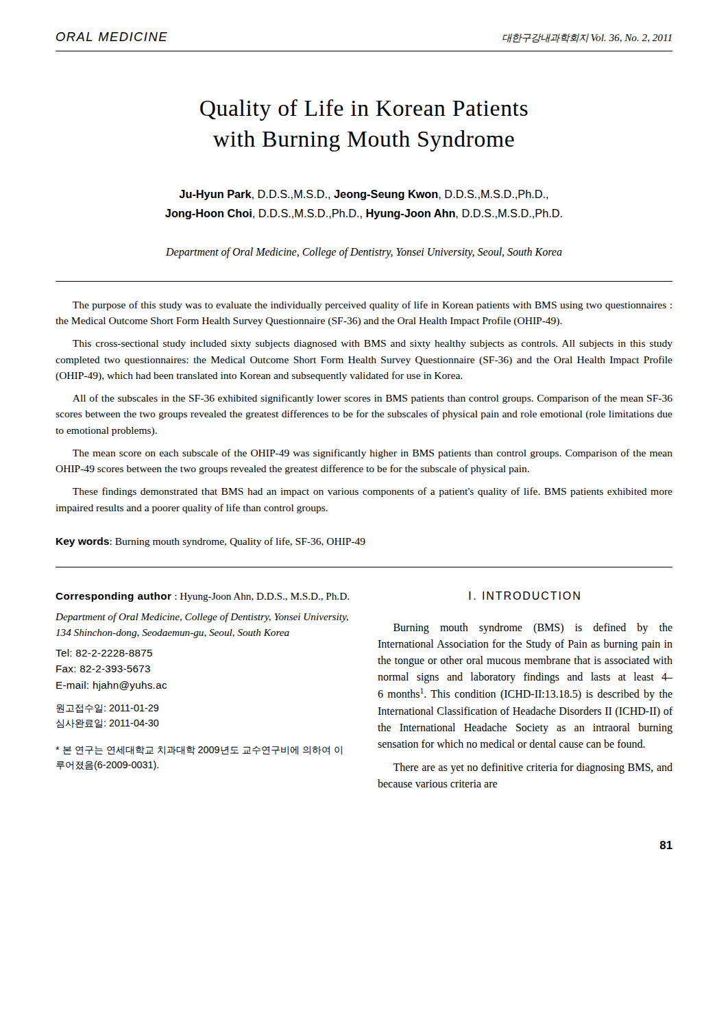ORAL MEDICINE
대한구강내과학회지 Vol. 36, No. 2, 2011
Quality of Life in Korean Patients
with Burning Mouth Syndrome
Ju-Hyun Park, D.D.S.,M.S.D., Jeong-Seung Kwon, D.D.S.,M.S.D.,Ph.D.,
Jong-Hoon Choi, D.D.S.,M.S.D.,Ph.D., Hyung-Joon Ahn, D.D.S.,M.S.D.,Ph.D.
Department of Oral Medicine, College of Dentistry, Yonsei University, Seoul, South Korea
The purpose of this study was to evaluate the individually perceived quality of life in Korean patients with BMS using two questionnaires : the Medical Outcome Short Form Health Survey Questionnaire (SF-36) and the Oral Health Impact Profile (OHIP-49).
This cross-sectional study included sixty subjects diagnosed with BMS and sixty healthy subjects as controls. All subjects in this study completed two questionnaires: the Medical Outcome Short Form Health Survey Questionnaire (SF-36) and the Oral Health Impact Profile (OHIP-49), which had been translated into Korean and subsequently validated for use in Korea.
All of the subscales in the SF-36 exhibited significantly lower scores in BMS patients than control groups. Comparison of the mean SF-36 scores between the two groups revealed the greatest differences to be for the subscales of physical pain and role emotional (role limitations due to emotional problems).
The mean score on each subscale of the OHIP-49 was significantly higher in BMS patients than control groups. Comparison of the mean OHIP-49 scores between the two groups revealed the greatest difference to be for the subscale of physical pain.
These findings demonstrated that BMS had an impact on various components of a patient's quality of life. BMS patients exhibited more impaired results and a poorer quality of life than control groups.
Key words: Burning mouth syndrome, Quality of life, SF-36, OHIP-49
Corresponding author : Hyung-Joon Ahn, D.D.S., M.S.D., Ph.D.
Department of Oral Medicine, College of Dentistry, Yonsei University, 134 Shinchon-dong, Seodaemun-gu, Seoul, South Korea
Tel: 82-2-2228-8875
Fax: 82-2-393-5673
E-mail: hjahn@yuhs.ac
원고접수일: 2011-01-29
심사완료일: 2011-04-30
* 본 연구는 연세대학교 치과대학 2009년도 교수연구비에 의하여 이루어졌음(6-2009-0031).
Ⅰ. INTRODUCTION
Burning mouth syndrome (BMS) is defined by the International Association for the Study of Pain as burning pain in the tongue or other oral mucous membrane that is associated with normal signs and laboratory findings and lasts at least 4–6 months1. This condition (ICHD-II:13.18.5) is described by the International Classification of Headache Disorders II (ICHD-II) of the International Headache Society as an intraoral burning sensation for which no medical or dental cause can be found.
There are as yet no definitive criteria for diagnosing BMS, and because various criteria are
81